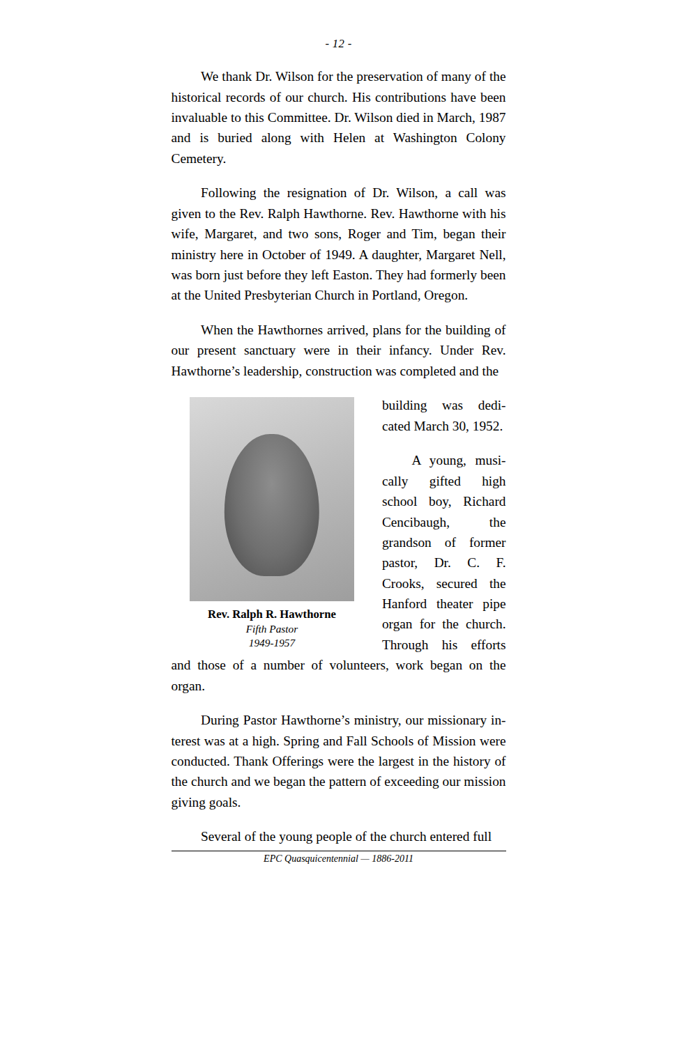- 12 -
We thank Dr. Wilson for the preservation of many of the historical records of our church. His contributions have been invaluable to this Committee. Dr. Wilson died in March, 1987 and is buried along with Helen at Washington Colony Cemetery.
Following the resignation of Dr. Wilson, a call was given to the Rev. Ralph Hawthorne. Rev. Hawthorne with his wife, Margaret, and two sons, Roger and Tim, began their ministry here in October of 1949. A daughter, Margaret Nell, was born just before they left Easton. They had formerly been at the United Presbyterian Church in Portland, Oregon.
When the Hawthornes arrived, plans for the building of our present sanctuary were in their infancy. Under Rev. Hawthorne’s leadership, construction was completed and the
Rev. Ralph R. Hawthorne Fifth Pastor 1949-1957
building was dedicated March 30, 1952.
A young, musically gifted high school boy, Richard Cencibaugh, the grandson of former pastor, Dr. C. F. Crooks, secured the Hanford theater pipe organ for the church. Through his efforts and those of a number of volunteers, work began on the organ.
During Pastor Hawthorne’s ministry, our missionary interest was at a high. Spring and Fall Schools of Mission were conducted. Thank Offerings were the largest in the history of the church and we began the pattern of exceeding our mission giving goals.
Several of the young people of the church entered full
EPC Quasquicentennial — 1886-2011